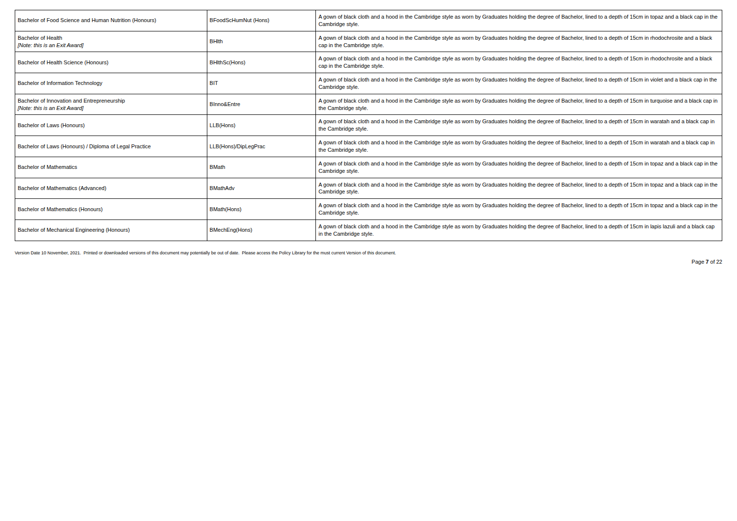| Bachelor of Food Science and Human Nutrition (Honours) | BFoodScHumNut (Hons) | A gown of black cloth and a hood in the Cambridge style as worn by Graduates holding the degree of Bachelor, lined to a depth of 15cm in topaz and a black cap in the Cambridge style. |
| Bachelor of Health [Note: this is an Exit Award] | BHlth | A gown of black cloth and a hood in the Cambridge style as worn by Graduates holding the degree of Bachelor, lined to a depth of 15cm in rhodochrosite and a black cap in the Cambridge style. |
| Bachelor of Health Science (Honours) | BHlthSc(Hons) | A gown of black cloth and a hood in the Cambridge style as worn by Graduates holding the degree of Bachelor, lined to a depth of 15cm in rhodochrosite and a black cap in the Cambridge style. |
| Bachelor of Information Technology | BIT | A gown of black cloth and a hood in the Cambridge style as worn by Graduates holding the degree of Bachelor, lined to a depth of 15cm in violet and a black cap in the Cambridge style. |
| Bachelor of Innovation and Entrepreneurship [Note: this is an Exit Award] | BInno&Entre | A gown of black cloth and a hood in the Cambridge style as worn by Graduates holding the degree of Bachelor, lined to a depth of 15cm in turquoise and a black cap in the Cambridge style. |
| Bachelor of Laws (Honours) | LLB(Hons) | A gown of black cloth and a hood in the Cambridge style as worn by Graduates holding the degree of Bachelor, lined to a depth of 15cm in waratah and a black cap in the Cambridge style. |
| Bachelor of Laws (Honours) / Diploma of Legal Practice | LLB(Hons)/DipLegPrac | A gown of black cloth and a hood in the Cambridge style as worn by Graduates holding the degree of Bachelor, lined to a depth of 15cm in waratah and a black cap in the Cambridge style. |
| Bachelor of Mathematics | BMath | A gown of black cloth and a hood in the Cambridge style as worn by Graduates holding the degree of Bachelor, lined to a depth of 15cm in topaz and a black cap in the Cambridge style. |
| Bachelor of Mathematics (Advanced) | BMathAdv | A gown of black cloth and a hood in the Cambridge style as worn by Graduates holding the degree of Bachelor, lined to a depth of 15cm in topaz and a black cap in the Cambridge style. |
| Bachelor of Mathematics (Honours) | BMath(Hons) | A gown of black cloth and a hood in the Cambridge style as worn by Graduates holding the degree of Bachelor, lined to a depth of 15cm in topaz and a black cap in the Cambridge style. |
| Bachelor of Mechanical Engineering (Honours) | BMechEng(Hons) | A gown of black cloth and a hood in the Cambridge style as worn by Graduates holding the degree of Bachelor, lined to a depth of 15cm in lapis lazuli and a black cap in the Cambridge style. |
Version Date 10 November, 2021. Printed or downloaded versions of this document may potentially be out of date. Please access the Policy Library for the must current Version of this document.
Page 7 of 22